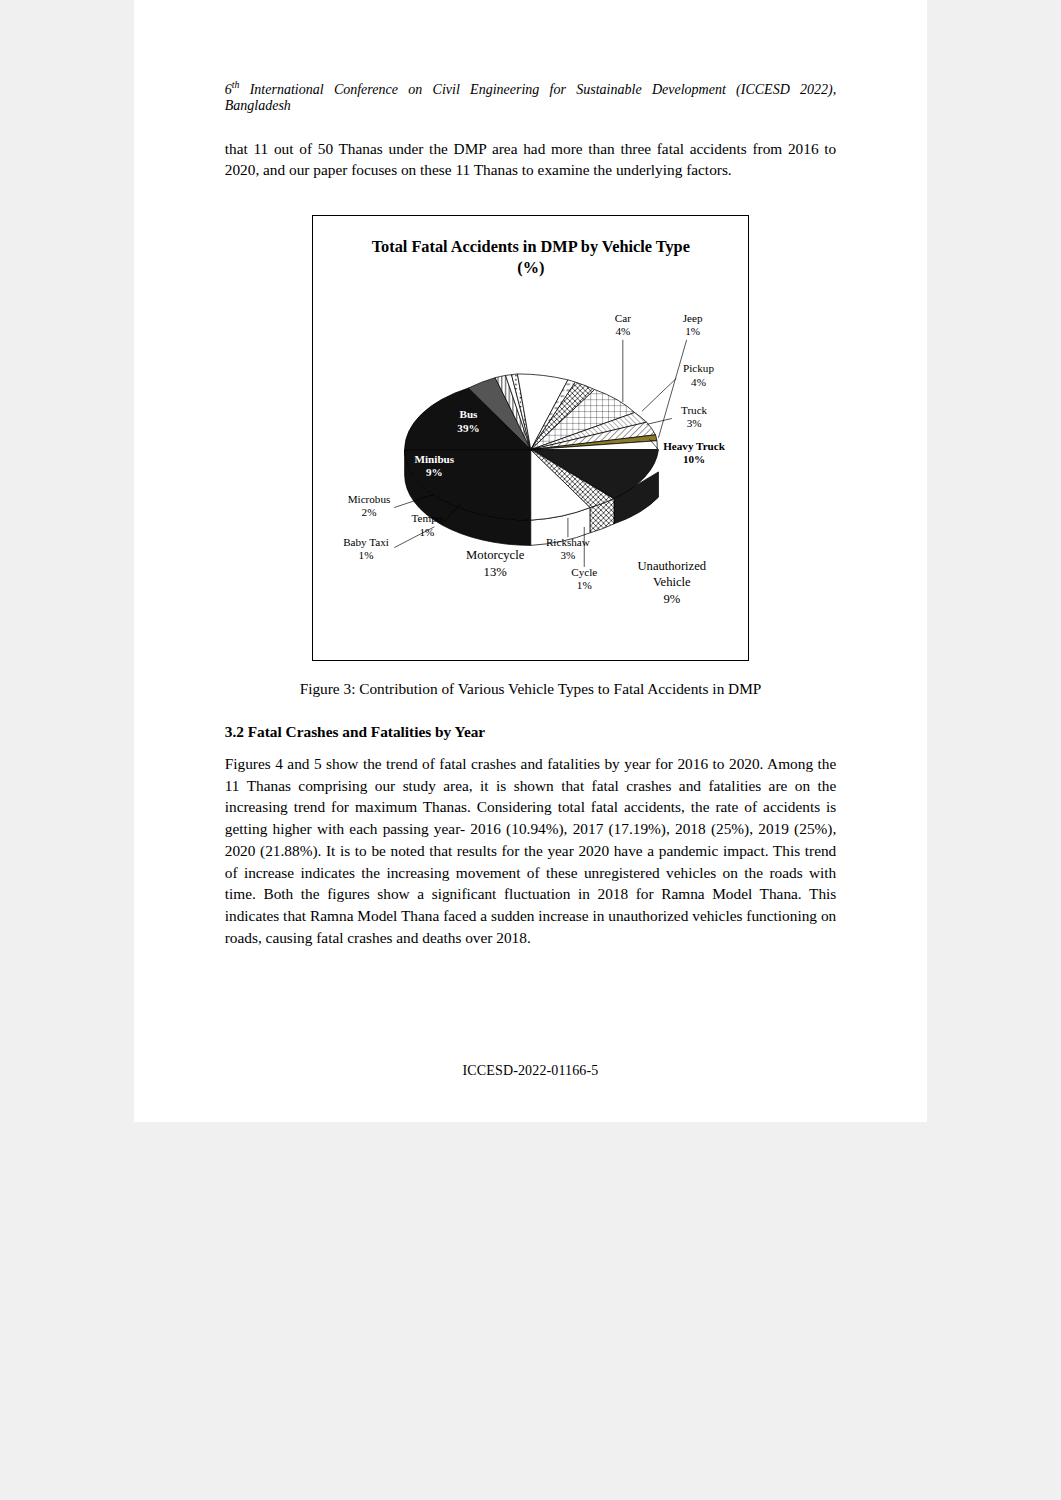6th International Conference on Civil Engineering for Sustainable Development (ICCESD 2022), Bangladesh
that 11 out of 50 Thanas under the DMP area had more than three fatal accidents from 2016 to 2020, and our paper focuses on these 11 Thanas to examine the underlying factors.
Total Fatal Accidents in DMP by Vehicle Type (%) Bus 39% Minibus 9% Microbus 2% Tempo 1% Baby Taxi 1% Motorcycle 13% Rickshaw 3% Cycle 1% Unauthorized Vehicle 9% Heavy Truck 10% Truck 3% Pickup 4% Jeep 1% Car 4%
Figure 3: Contribution of Various Vehicle Types to Fatal Accidents in DMP
3.2 Fatal Crashes and Fatalities by Year
Figures 4 and 5 show the trend of fatal crashes and fatalities by year for 2016 to 2020. Among the 11 Thanas comprising our study area, it is shown that fatal crashes and fatalities are on the increasing trend for maximum Thanas. Considering total fatal accidents, the rate of accidents is getting higher with each passing year- 2016 (10.94%), 2017 (17.19%), 2018 (25%), 2019 (25%), 2020 (21.88%). It is to be noted that results for the year 2020 have a pandemic impact. This trend of increase indicates the increasing movement of these unregistered vehicles on the roads with time. Both the figures show a significant fluctuation in 2018 for Ramna Model Thana. This indicates that Ramna Model Thana faced a sudden increase in unauthorized vehicles functioning on roads, causing fatal crashes and deaths over 2018.
ICCESD-2022-01166-5